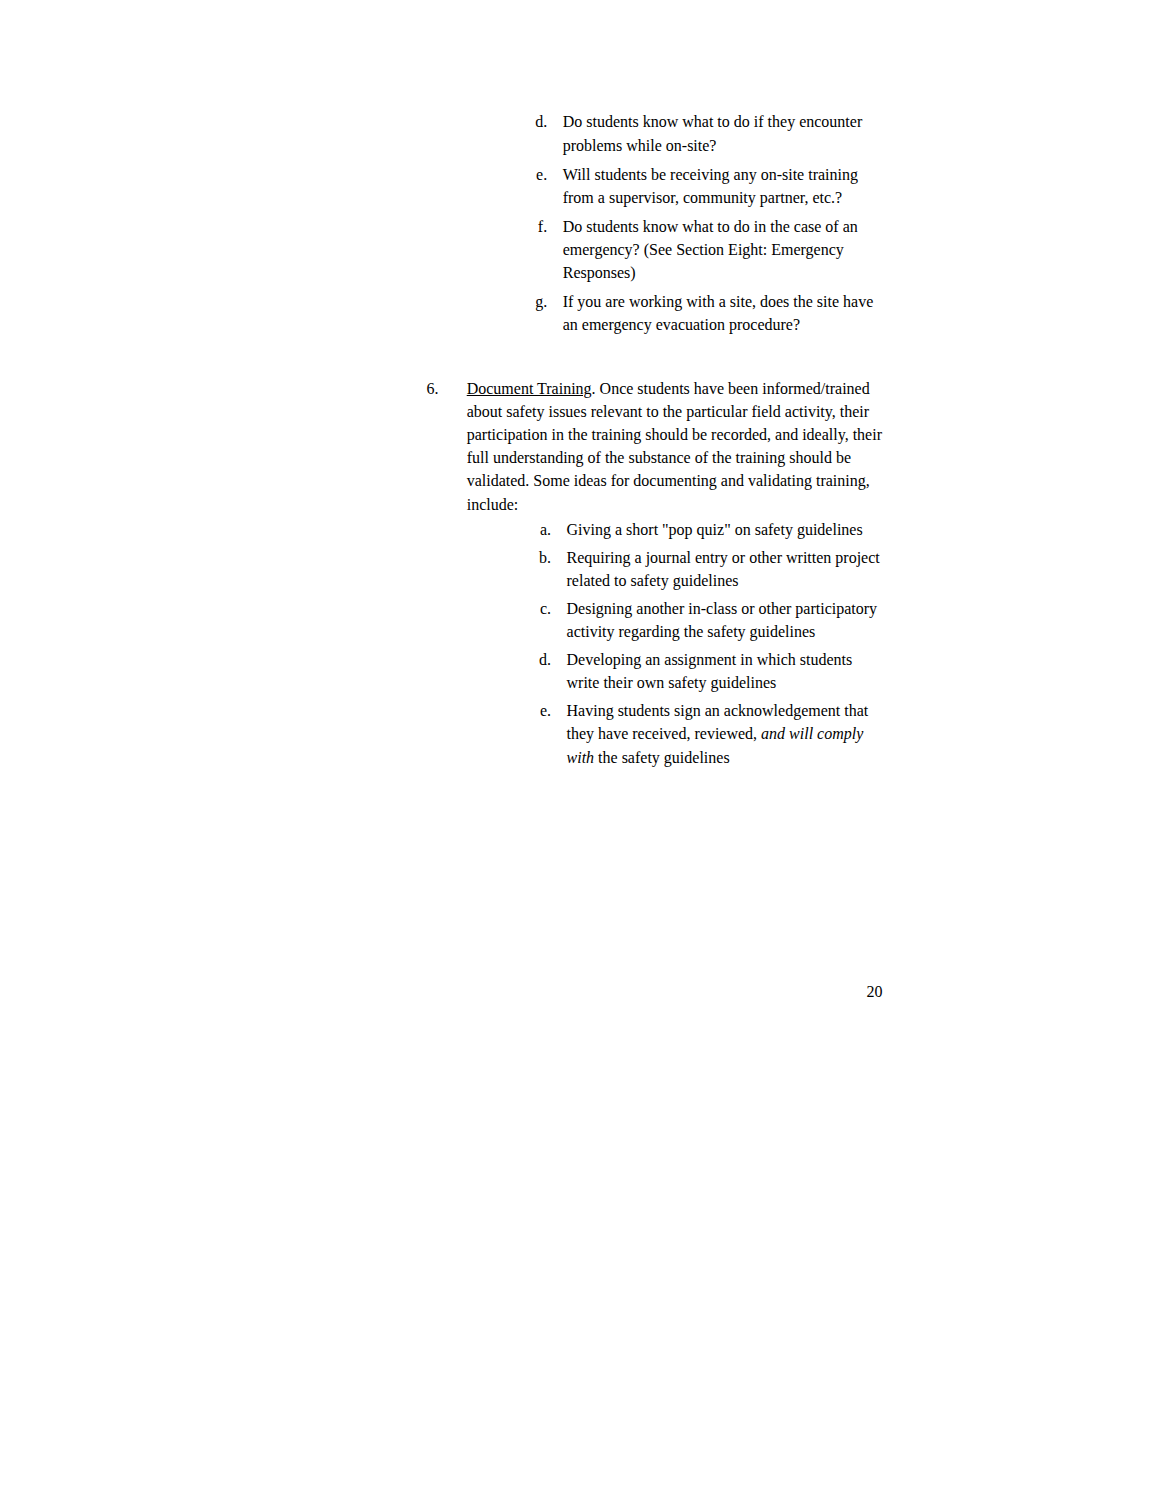Do students know what to do if they encounter problems while on-site?
Will students be receiving any on-site training from a supervisor, community partner, etc.?
Do students know what to do in the case of an emergency? (See Section Eight: Emergency Responses)
If you are working with a site, does the site have an emergency evacuation procedure?
Document Training. Once students have been informed/trained about safety issues relevant to the particular field activity, their participation in the training should be recorded, and ideally, their full understanding of the substance of the training should be validated. Some ideas for documenting and validating training, include:
Giving a short "pop quiz" on safety guidelines
Requiring a journal entry or other written project related to safety guidelines
Designing another in-class or other participatory activity regarding the safety guidelines
Developing an assignment in which students write their own safety guidelines
Having students sign an acknowledgement that they have received, reviewed, and will comply with the safety guidelines
20